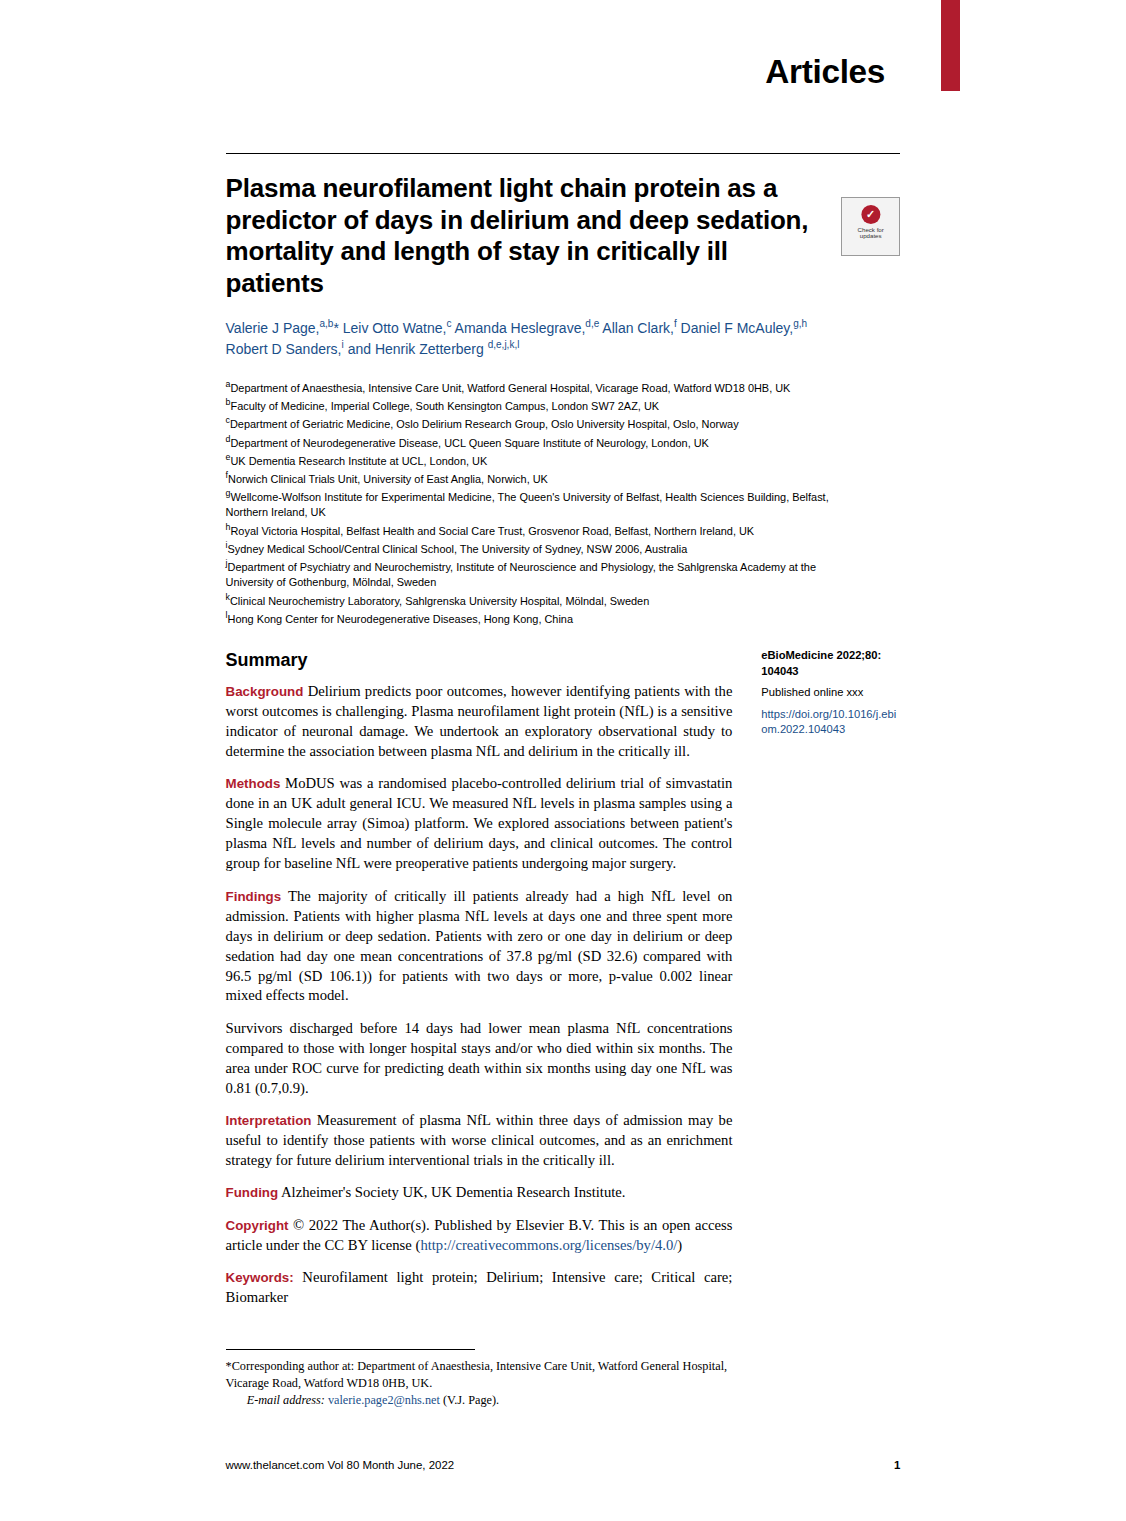Articles
✓
Check for
updates
Plasma neurofilament light chain protein as a predictor of days in delirium and deep sedation, mortality and length of stay in critically ill patients
Valerie J Page,a,b* Leiv Otto Watne,c Amanda Heslegrave,d,e Allan Clark,f Daniel F McAuley,g,h Robert D Sanders,i and Henrik Zetterberg d,e,j,k,l
aDepartment of Anaesthesia, Intensive Care Unit, Watford General Hospital, Vicarage Road, Watford WD18 0HB, UK
bFaculty of Medicine, Imperial College, South Kensington Campus, London SW7 2AZ, UK
cDepartment of Geriatric Medicine, Oslo Delirium Research Group, Oslo University Hospital, Oslo, Norway
dDepartment of Neurodegenerative Disease, UCL Queen Square Institute of Neurology, London, UK
eUK Dementia Research Institute at UCL, London, UK
fNorwich Clinical Trials Unit, University of East Anglia, Norwich, UK
gWellcome-Wolfson Institute for Experimental Medicine, The Queen's University of Belfast, Health Sciences Building, Belfast, Northern Ireland, UK
hRoyal Victoria Hospital, Belfast Health and Social Care Trust, Grosvenor Road, Belfast, Northern Ireland, UK
iSydney Medical School/Central Clinical School, The University of Sydney, NSW 2006, Australia
jDepartment of Psychiatry and Neurochemistry, Institute of Neuroscience and Physiology, the Sahlgrenska Academy at the University of Gothenburg, Mölndal, Sweden
kClinical Neurochemistry Laboratory, Sahlgrenska University Hospital, Mölndal, Sweden
lHong Kong Center for Neurodegenerative Diseases, Hong Kong, China
Summary
Background Delirium predicts poor outcomes, however identifying patients with the worst outcomes is challenging. Plasma neurofilament light protein (NfL) is a sensitive indicator of neuronal damage. We undertook an exploratory observational study to determine the association between plasma NfL and delirium in the critically ill.
Methods MoDUS was a randomised placebo-controlled delirium trial of simvastatin done in an UK adult general ICU. We measured NfL levels in plasma samples using a Single molecule array (Simoa) platform. We explored associations between patient's plasma NfL levels and number of delirium days, and clinical outcomes. The control group for baseline NfL were preoperative patients undergoing major surgery.
Findings The majority of critically ill patients already had a high NfL level on admission. Patients with higher plasma NfL levels at days one and three spent more days in delirium or deep sedation. Patients with zero or one day in delirium or deep sedation had day one mean concentrations of 37.8 pg/ml (SD 32.6) compared with 96.5 pg/ml (SD 106.1)) for patients with two days or more, p-value 0.002 linear mixed effects model.
Survivors discharged before 14 days had lower mean plasma NfL concentrations compared to those with longer hospital stays and/or who died within six months. The area under ROC curve for predicting death within six months using day one NfL was 0.81 (0.7,0.9).
Interpretation Measurement of plasma NfL within three days of admission may be useful to identify those patients with worse clinical outcomes, and as an enrichment strategy for future delirium interventional trials in the critically ill.
Funding Alzheimer's Society UK, UK Dementia Research Institute.
Copyright © 2022 The Author(s). Published by Elsevier B.V. This is an open access article under the CC BY license (http://creativecommons.org/licenses/by/4.0/)
Keywords: Neurofilament light protein; Delirium; Intensive care; Critical care; Biomarker
eBioMedicine 2022;80: 104043
Published online xxx
https://doi.org/10.1016/j.ebiom.2022.104043
*Corresponding author at: Department of Anaesthesia, Intensive Care Unit, Watford General Hospital, Vicarage Road, Watford WD18 0HB, UK. E-mail address: valerie.page2@nhs.net (V.J. Page).
www.thelancet.com Vol 80 Month June, 2022
1